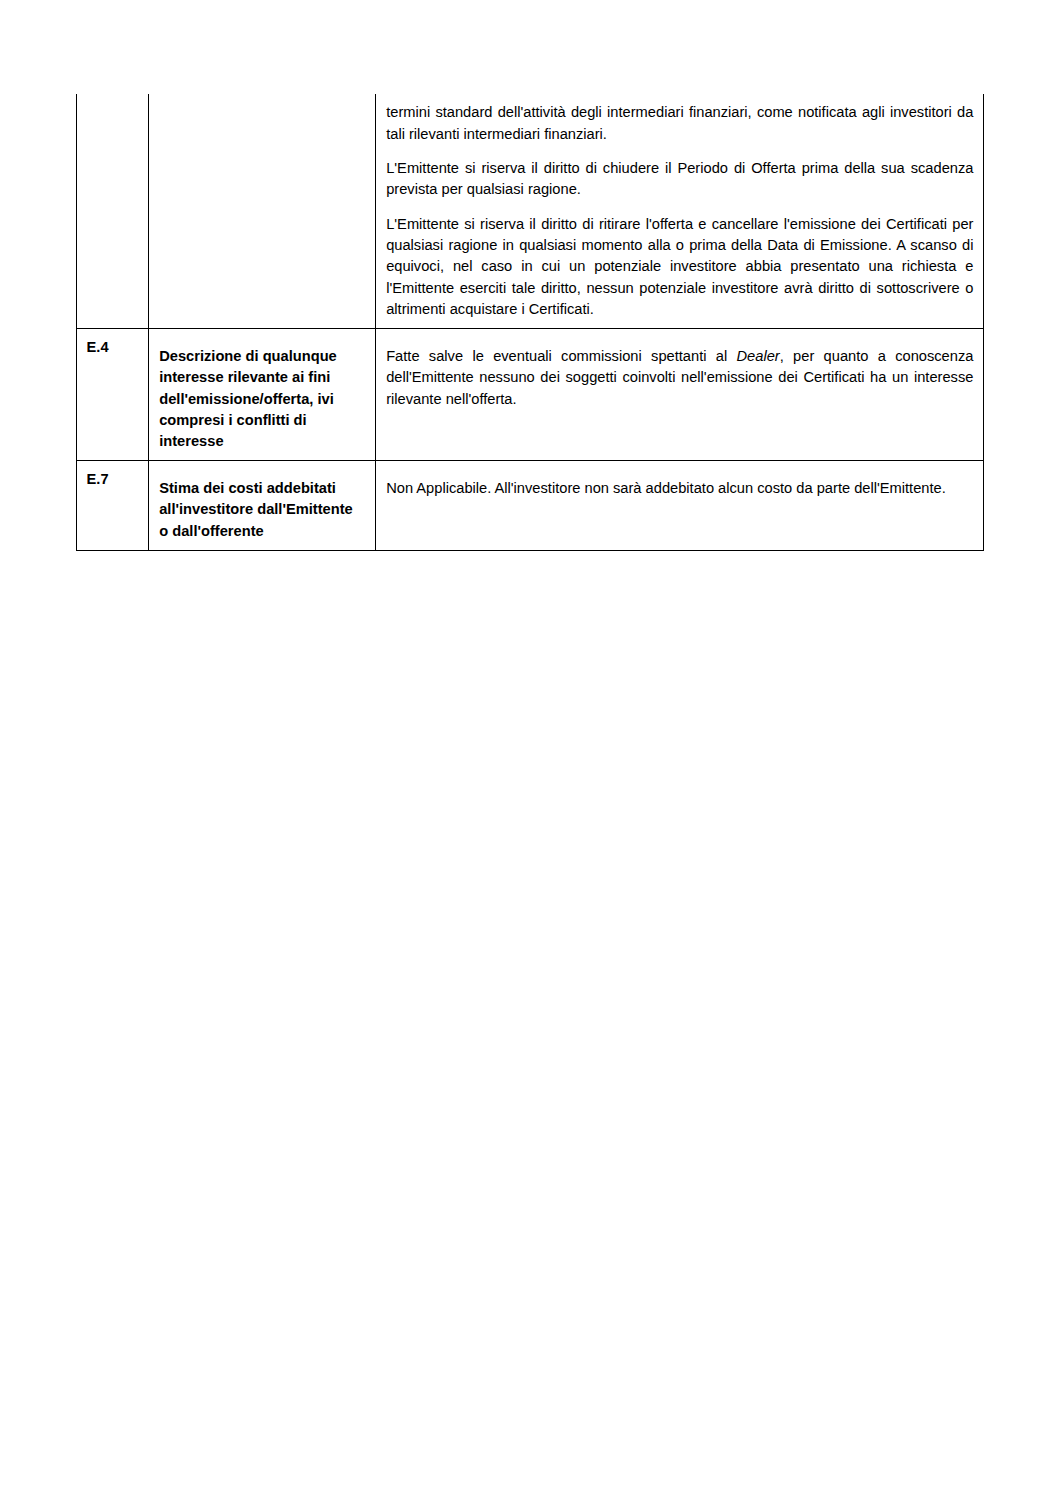| | | termini standard dell'attività degli intermediari finanziari, come notificata agli investitori da tali rilevanti intermediari finanziari. L'Emittente si riserva il diritto di chiudere il Periodo di Offerta prima della sua scadenza prevista per qualsiasi ragione. L'Emittente si riserva il diritto di ritirare l'offerta e cancellare l'emissione dei Certificati per qualsiasi ragione in qualsiasi momento alla o prima della Data di Emissione. A scanso di equivoci, nel caso in cui un potenziale investitore abbia presentato una richiesta e l'Emittente eserciti tale diritto, nessun potenziale investitore avrà diritto di sottoscrivere o altrimenti acquistare i Certificati. |
| E.4 | Descrizione di qualunque interesse rilevante ai fini dell'emissione/offerta, ivi compresi i conflitti di interesse | Fatte salve le eventuali commissioni spettanti al Dealer , per quanto a conoscenza dell'Emittente nessuno dei soggetti coinvolti nell'emissione dei Certificati ha un interesse rilevante nell'offerta. |
| E.7 | Stima dei costi addebitati all'investitore dall'Emittente o dall'offerente | Non Applicabile. All'investitore non sarà addebitato alcun costo da parte dell'Emittente. |